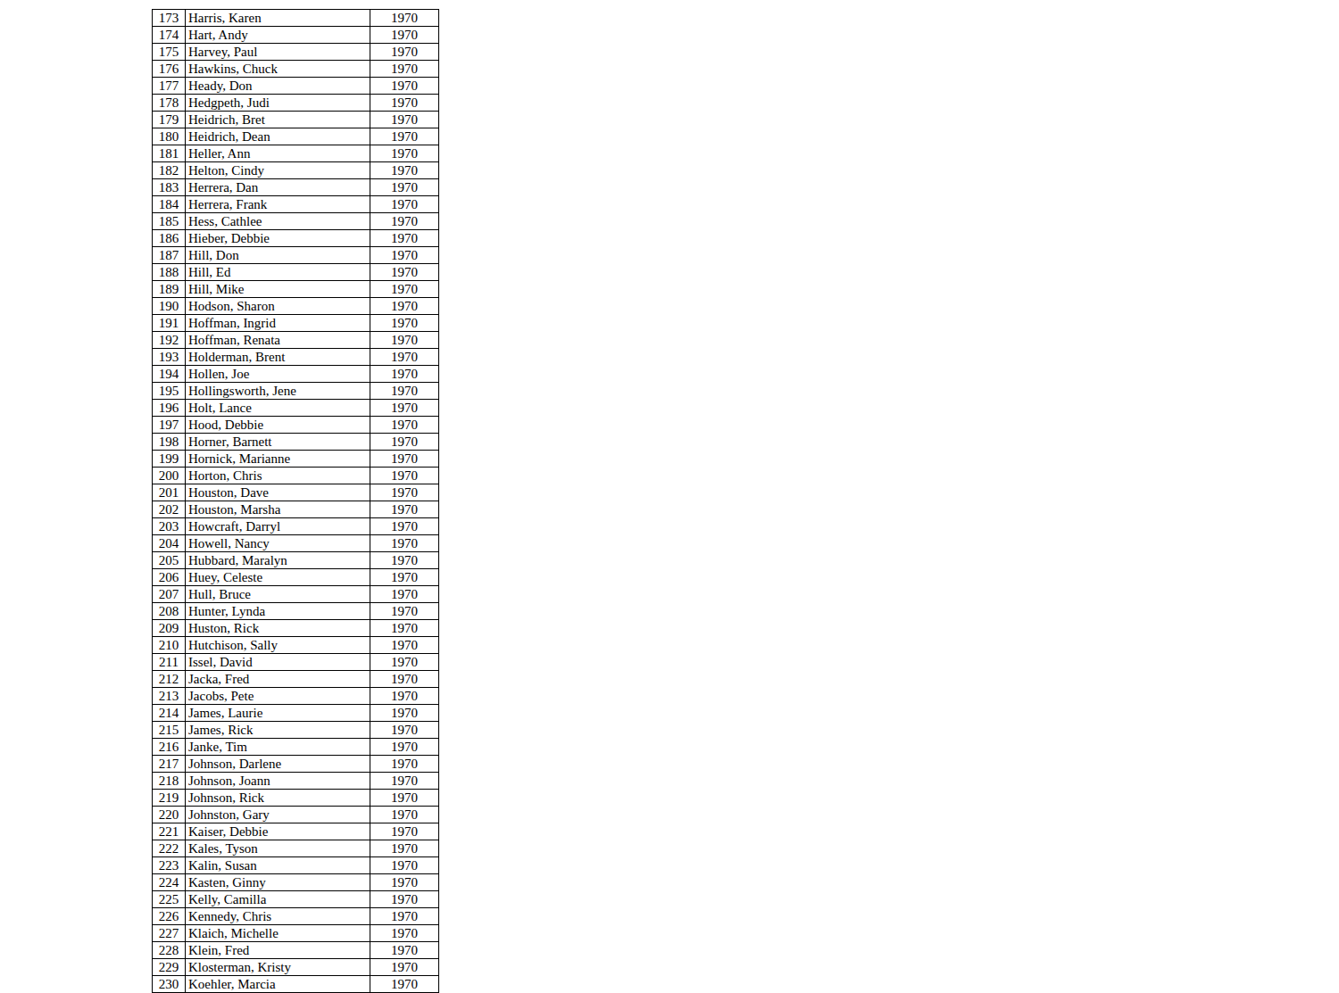| 173 | Harris, Karen | 1970 |
| 174 | Hart, Andy | 1970 |
| 175 | Harvey, Paul | 1970 |
| 176 | Hawkins, Chuck | 1970 |
| 177 | Heady, Don | 1970 |
| 178 | Hedgpeth, Judi | 1970 |
| 179 | Heidrich, Bret | 1970 |
| 180 | Heidrich, Dean | 1970 |
| 181 | Heller, Ann | 1970 |
| 182 | Helton, Cindy | 1970 |
| 183 | Herrera, Dan | 1970 |
| 184 | Herrera, Frank | 1970 |
| 185 | Hess, Cathlee | 1970 |
| 186 | Hieber, Debbie | 1970 |
| 187 | Hill, Don | 1970 |
| 188 | Hill, Ed | 1970 |
| 189 | Hill, Mike | 1970 |
| 190 | Hodson, Sharon | 1970 |
| 191 | Hoffman, Ingrid | 1970 |
| 192 | Hoffman, Renata | 1970 |
| 193 | Holderman, Brent | 1970 |
| 194 | Hollen, Joe | 1970 |
| 195 | Hollingsworth, Jene | 1970 |
| 196 | Holt, Lance | 1970 |
| 197 | Hood, Debbie | 1970 |
| 198 | Horner, Barnett | 1970 |
| 199 | Hornick, Marianne | 1970 |
| 200 | Horton, Chris | 1970 |
| 201 | Houston, Dave | 1970 |
| 202 | Houston, Marsha | 1970 |
| 203 | Howcraft, Darryl | 1970 |
| 204 | Howell, Nancy | 1970 |
| 205 | Hubbard, Maralyn | 1970 |
| 206 | Huey, Celeste | 1970 |
| 207 | Hull, Bruce | 1970 |
| 208 | Hunter, Lynda | 1970 |
| 209 | Huston, Rick | 1970 |
| 210 | Hutchison, Sally | 1970 |
| 211 | Issel, David | 1970 |
| 212 | Jacka, Fred | 1970 |
| 213 | Jacobs, Pete | 1970 |
| 214 | James, Laurie | 1970 |
| 215 | James, Rick | 1970 |
| 216 | Janke, Tim | 1970 |
| 217 | Johnson, Darlene | 1970 |
| 218 | Johnson, Joann | 1970 |
| 219 | Johnson, Rick | 1970 |
| 220 | Johnston, Gary | 1970 |
| 221 | Kaiser, Debbie | 1970 |
| 222 | Kales, Tyson | 1970 |
| 223 | Kalin, Susan | 1970 |
| 224 | Kasten, Ginny | 1970 |
| 225 | Kelly, Camilla | 1970 |
| 226 | Kennedy, Chris | 1970 |
| 227 | Klaich, Michelle | 1970 |
| 228 | Klein, Fred | 1970 |
| 229 | Klosterman, Kristy | 1970 |
| 230 | Koehler, Marcia | 1970 |